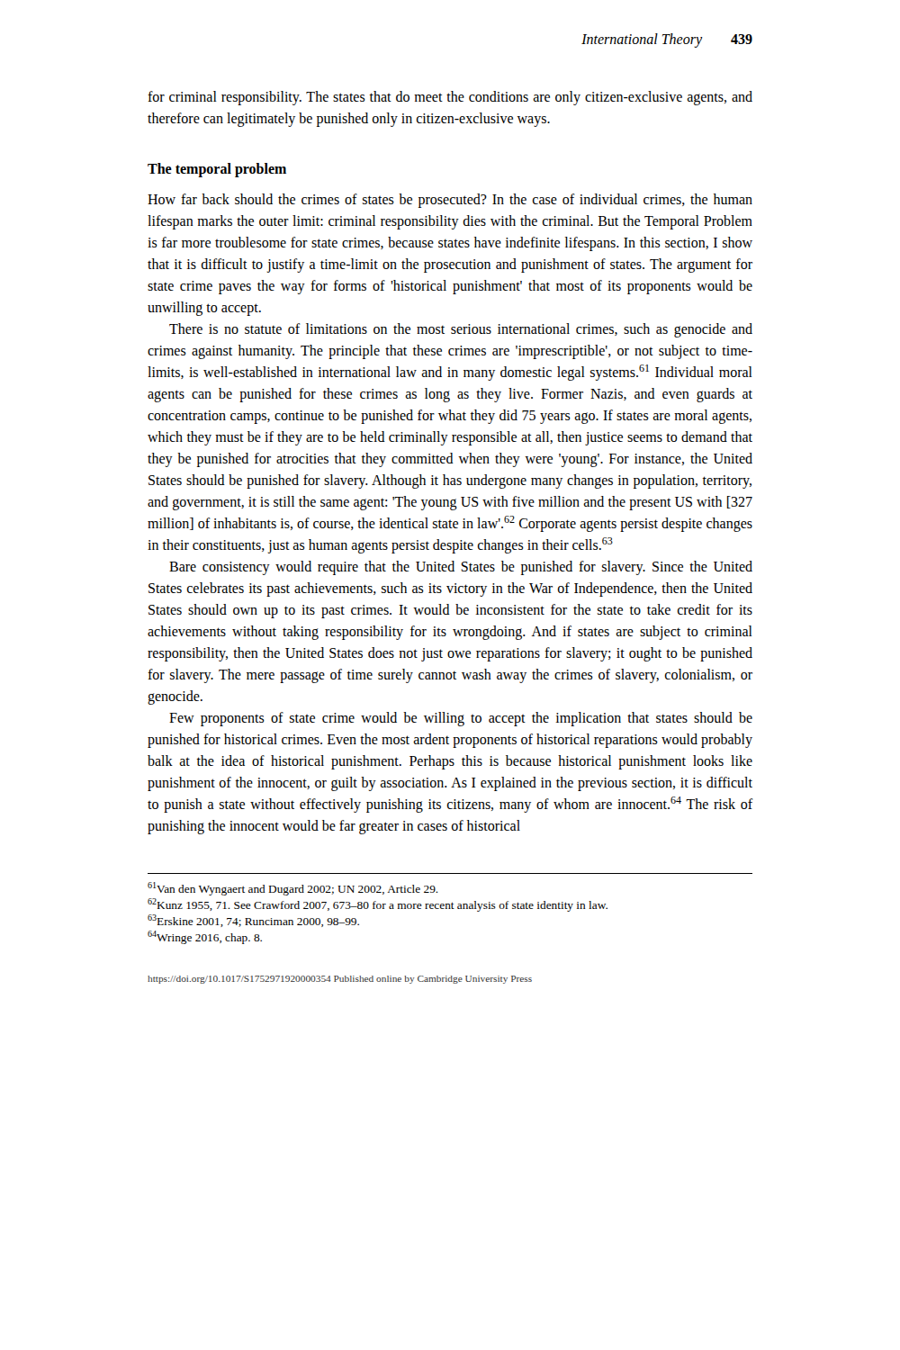International Theory 439
for criminal responsibility. The states that do meet the conditions are only citizen-exclusive agents, and therefore can legitimately be punished only in citizen-exclusive ways.
The temporal problem
How far back should the crimes of states be prosecuted? In the case of individual crimes, the human lifespan marks the outer limit: criminal responsibility dies with the criminal. But the Temporal Problem is far more troublesome for state crimes, because states have indefinite lifespans. In this section, I show that it is difficult to justify a time-limit on the prosecution and punishment of states. The argument for state crime paves the way for forms of 'historical punishment' that most of its proponents would be unwilling to accept.
There is no statute of limitations on the most serious international crimes, such as genocide and crimes against humanity. The principle that these crimes are 'imprescriptible', or not subject to time-limits, is well-established in international law and in many domestic legal systems.61 Individual moral agents can be punished for these crimes as long as they live. Former Nazis, and even guards at concentration camps, continue to be punished for what they did 75 years ago. If states are moral agents, which they must be if they are to be held criminally responsible at all, then justice seems to demand that they be punished for atrocities that they committed when they were 'young'. For instance, the United States should be punished for slavery. Although it has undergone many changes in population, territory, and government, it is still the same agent: 'The young US with five million and the present US with [327 million] of inhabitants is, of course, the identical state in law'.62 Corporate agents persist despite changes in their constituents, just as human agents persist despite changes in their cells.63
Bare consistency would require that the United States be punished for slavery. Since the United States celebrates its past achievements, such as its victory in the War of Independence, then the United States should own up to its past crimes. It would be inconsistent for the state to take credit for its achievements without taking responsibility for its wrongdoing. And if states are subject to criminal responsibility, then the United States does not just owe reparations for slavery; it ought to be punished for slavery. The mere passage of time surely cannot wash away the crimes of slavery, colonialism, or genocide.
Few proponents of state crime would be willing to accept the implication that states should be punished for historical crimes. Even the most ardent proponents of historical reparations would probably balk at the idea of historical punishment. Perhaps this is because historical punishment looks like punishment of the innocent, or guilt by association. As I explained in the previous section, it is difficult to punish a state without effectively punishing its citizens, many of whom are innocent.64 The risk of punishing the innocent would be far greater in cases of historical
61Van den Wyngaert and Dugard 2002; UN 2002, Article 29.
62Kunz 1955, 71. See Crawford 2007, 673–80 for a more recent analysis of state identity in law.
63Erskine 2001, 74; Runciman 2000, 98–99.
64Wringe 2016, chap. 8.
https://doi.org/10.1017/S1752971920000354 Published online by Cambridge University Press